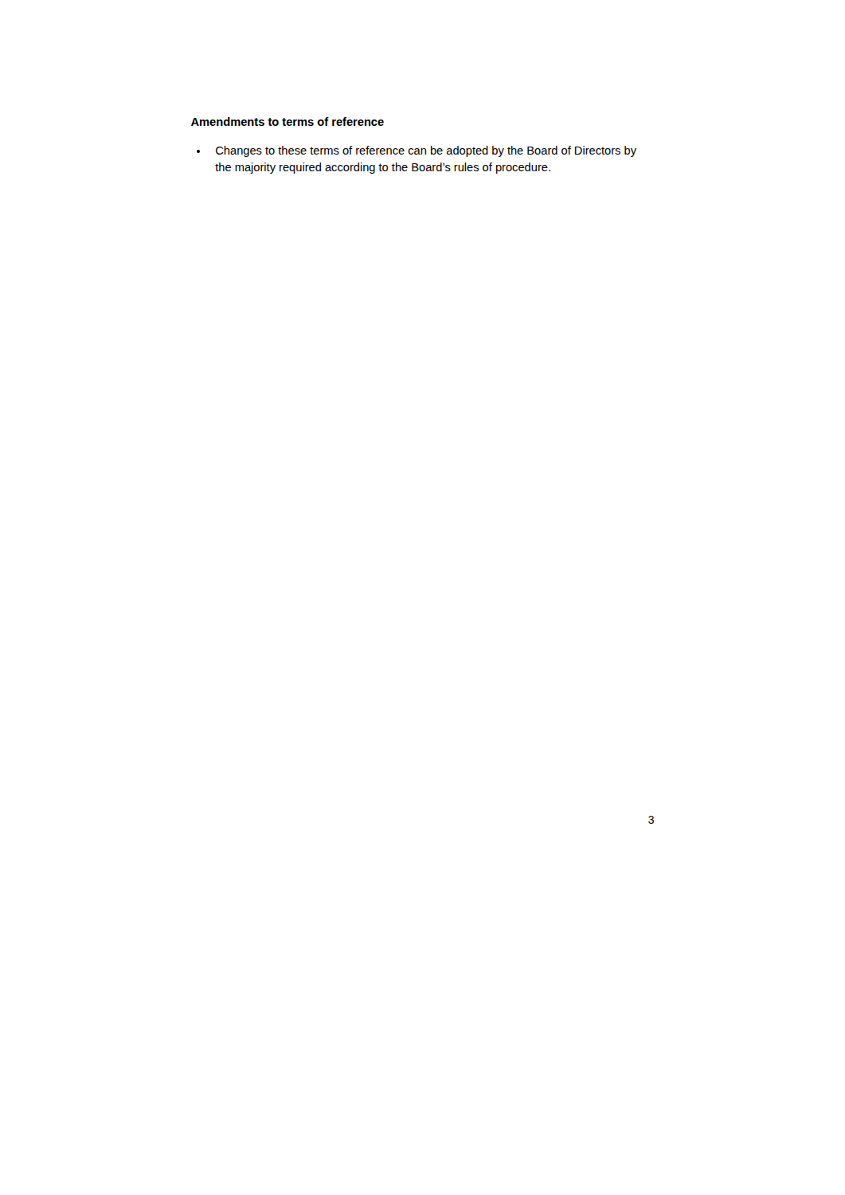Amendments to terms of reference
Changes to these terms of reference can be adopted by the Board of Directors by the majority required according to the Board’s rules of procedure.
3